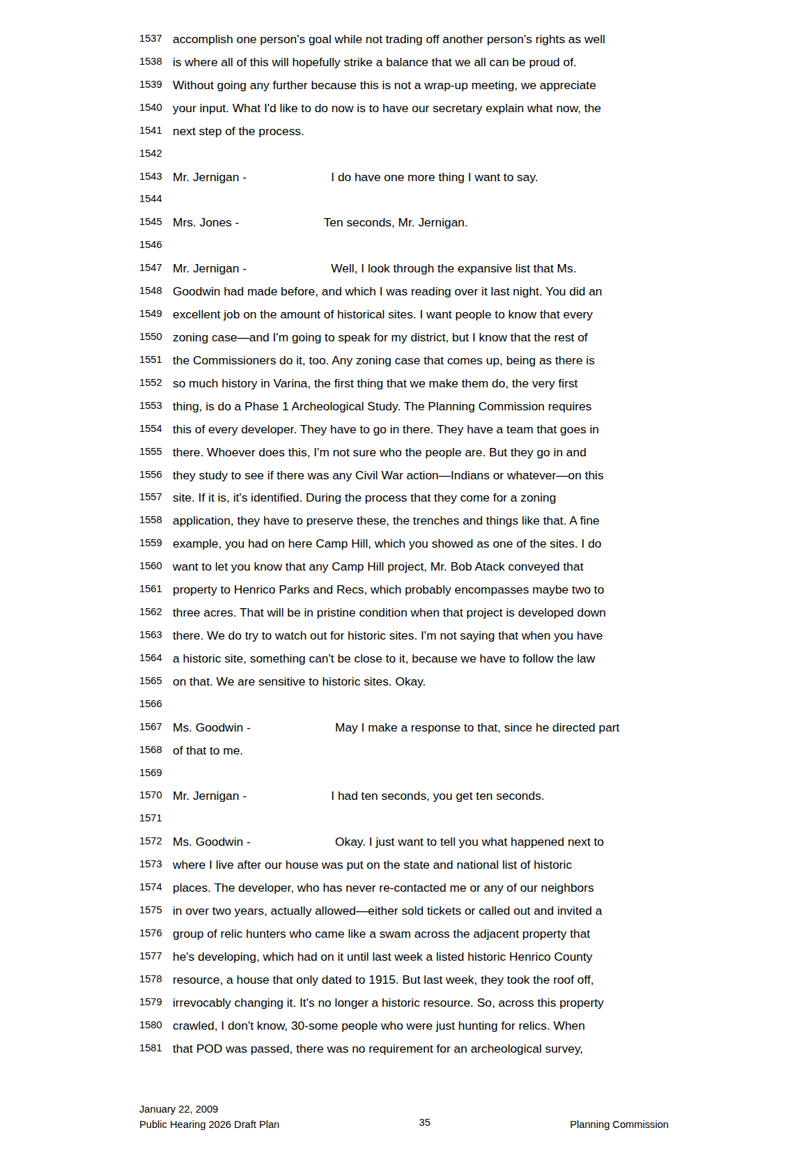1537
accomplish one person's goal while not trading off another person's rights as well
1538
is where all of this will hopefully strike a balance that we all can be proud of.
1539
Without going any further because this is not a wrap-up meeting, we appreciate
1540
your input. What I'd like to do now is to have our secretary explain what now, the
1541
next step of the process.
1542
1543
Mr. Jernigan - I do have one more thing I want to say.
1544
1545
Mrs. Jones - Ten seconds, Mr. Jernigan.
1546
1547
Mr. Jernigan - Well, I look through the expansive list that Ms.
1548
Goodwin had made before, and which I was reading over it last night. You did an
1549
excellent job on the amount of historical sites. I want people to know that every
1550
zoning case—and I'm going to speak for my district, but I know that the rest of
1551
the Commissioners do it, too. Any zoning case that comes up, being as there is
1552
so much history in Varina, the first thing that we make them do, the very first
1553
thing, is do a Phase 1 Archeological Study. The Planning Commission requires
1554
this of every developer. They have to go in there. They have a team that goes in
1555
there. Whoever does this, I'm not sure who the people are. But they go in and
1556
they study to see if there was any Civil War action—Indians or whatever—on this
1557
site. If it is, it's identified. During the process that they come for a zoning
1558
application, they have to preserve these, the trenches and things like that. A fine
1559
example, you had on here Camp Hill, which you showed as one of the sites. I do
1560
want to let you know that any Camp Hill project, Mr. Bob Atack conveyed that
1561
property to Henrico Parks and Recs, which probably encompasses maybe two to
1562
three acres. That will be in pristine condition when that project is developed down
1563
there. We do try to watch out for historic sites. I'm not saying that when you have
1564
a historic site, something can't be close to it, because we have to follow the law
1565
on that. We are sensitive to historic sites. Okay.
1566
1567
Ms. Goodwin - May I make a response to that, since he directed part
1568
of that to me.
1569
1570
Mr. Jernigan - I had ten seconds, you get ten seconds.
1571
1572
Ms. Goodwin - Okay. I just want to tell you what happened next to
1573
where I live after our house was put on the state and national list of historic
1574
places. The developer, who has never re-contacted me or any of our neighbors
1575
in over two years, actually allowed—either sold tickets or called out and invited a
1576
group of relic hunters who came like a swam across the adjacent property that
1577
he's developing, which had on it until last week a listed historic Henrico County
1578
resource, a house that only dated to 1915. But last week, they took the roof off,
1579
irrevocably changing it. It's no longer a historic resource. So, across this property
1580
crawled, I don't know, 30-some people who were just hunting for relics. When
1581
that POD was passed, there was no requirement for an archeological survey,
January 22, 2009
Public Hearing 2026 Draft Plan
35
Planning Commission